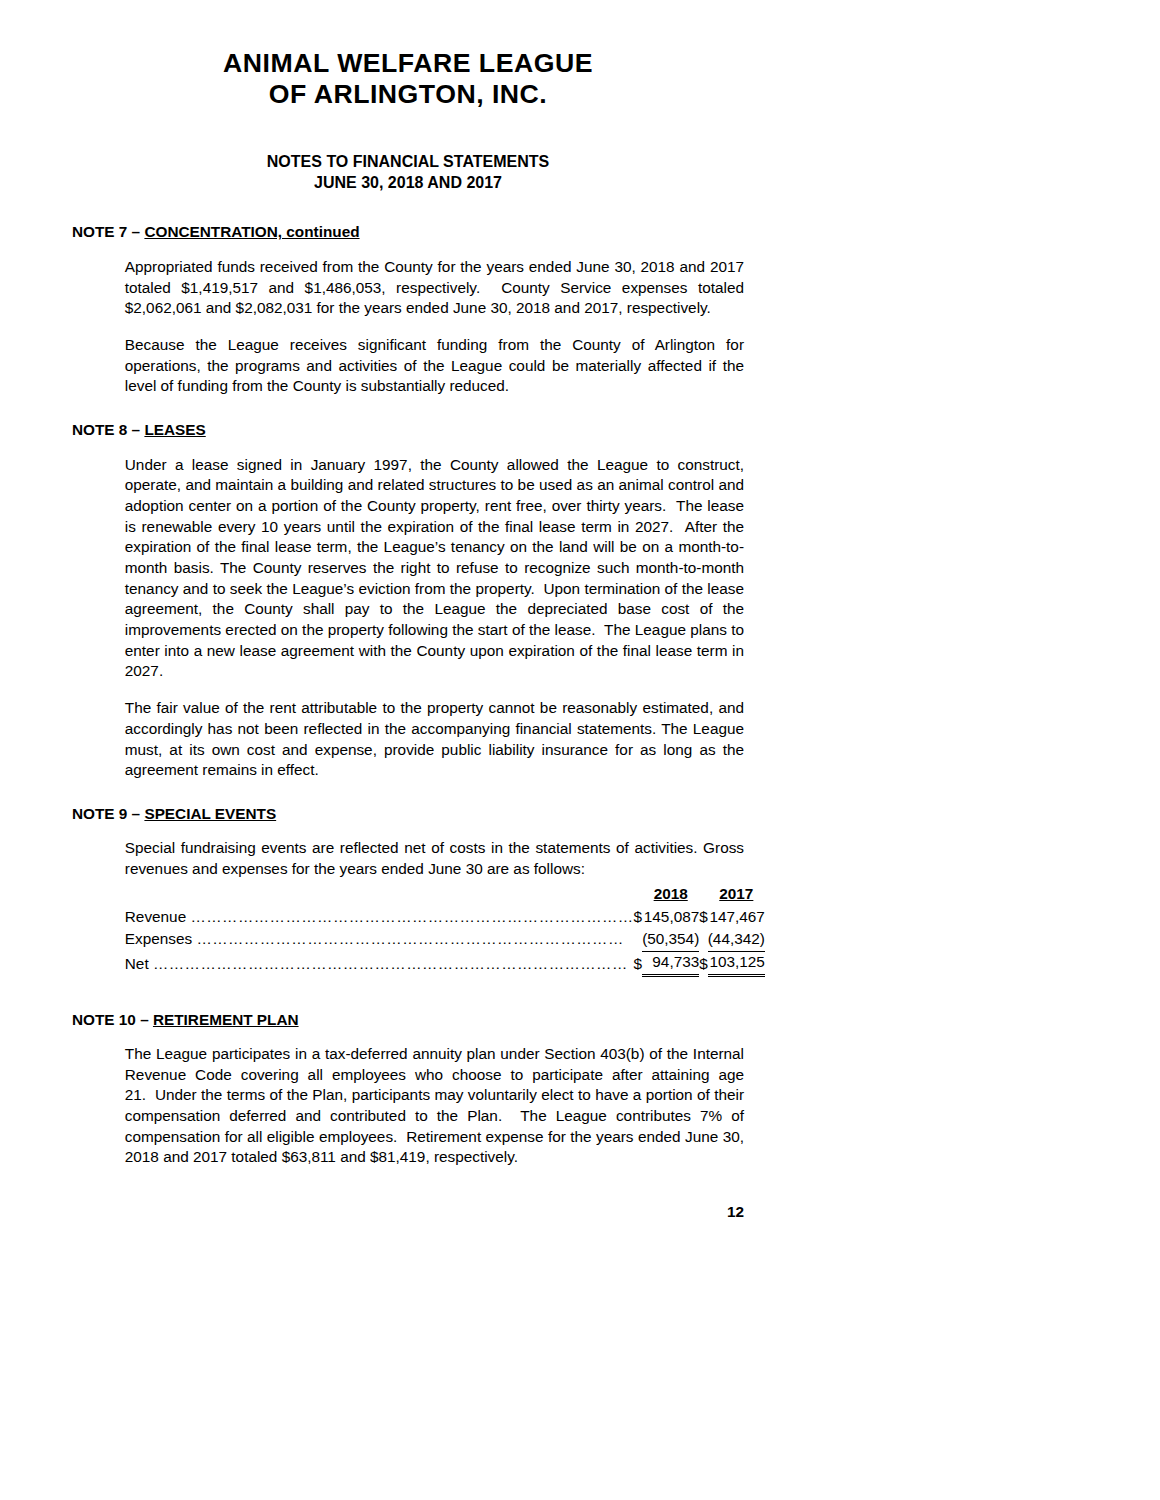ANIMAL WELFARE LEAGUE
OF ARLINGTON, INC.
NOTES TO FINANCIAL STATEMENTS
JUNE 30, 2018 AND 2017
NOTE 7 – CONCENTRATION, continued
Appropriated funds received from the County for the years ended June 30, 2018 and 2017 totaled $1,419,517 and $1,486,053, respectively. County Service expenses totaled $2,062,061 and $2,082,031 for the years ended June 30, 2018 and 2017, respectively.
Because the League receives significant funding from the County of Arlington for operations, the programs and activities of the League could be materially affected if the level of funding from the County is substantially reduced.
NOTE 8 – LEASES
Under a lease signed in January 1997, the County allowed the League to construct, operate, and maintain a building and related structures to be used as an animal control and adoption center on a portion of the County property, rent free, over thirty years. The lease is renewable every 10 years until the expiration of the final lease term in 2027. After the expiration of the final lease term, the League’s tenancy on the land will be on a month-to-month basis. The County reserves the right to refuse to recognize such month-to-month tenancy and to seek the League’s eviction from the property. Upon termination of the lease agreement, the County shall pay to the League the depreciated base cost of the improvements erected on the property following the start of the lease. The League plans to enter into a new lease agreement with the County upon expiration of the final lease term in 2027.
The fair value of the rent attributable to the property cannot be reasonably estimated, and accordingly has not been reflected in the accompanying financial statements. The League must, at its own cost and expense, provide public liability insurance for as long as the agreement remains in effect.
NOTE 9 – SPECIAL EVENTS
Special fundraising events are reflected net of costs in the statements of activities. Gross revenues and expenses for the years ended June 30 are as follows:
| | | 2018 | | 2017 |
| Revenue ………………………………………………………………………… | $ | 145,087 | $ | 147,467 |
| Expenses ……………………………………………………………………… | | (50,354) | | (44,342) |
| Net ……………………………………………………………………………… | $ | 94,733 | $ | 103,125 |
NOTE 10 – RETIREMENT PLAN
The League participates in a tax-deferred annuity plan under Section 403(b) of the Internal Revenue Code covering all employees who choose to participate after attaining age 21. Under the terms of the Plan, participants may voluntarily elect to have a portion of their compensation deferred and contributed to the Plan. The League contributes 7% of compensation for all eligible employees. Retirement expense for the years ended June 30, 2018 and 2017 totaled $63,811 and $81,419, respectively.
12